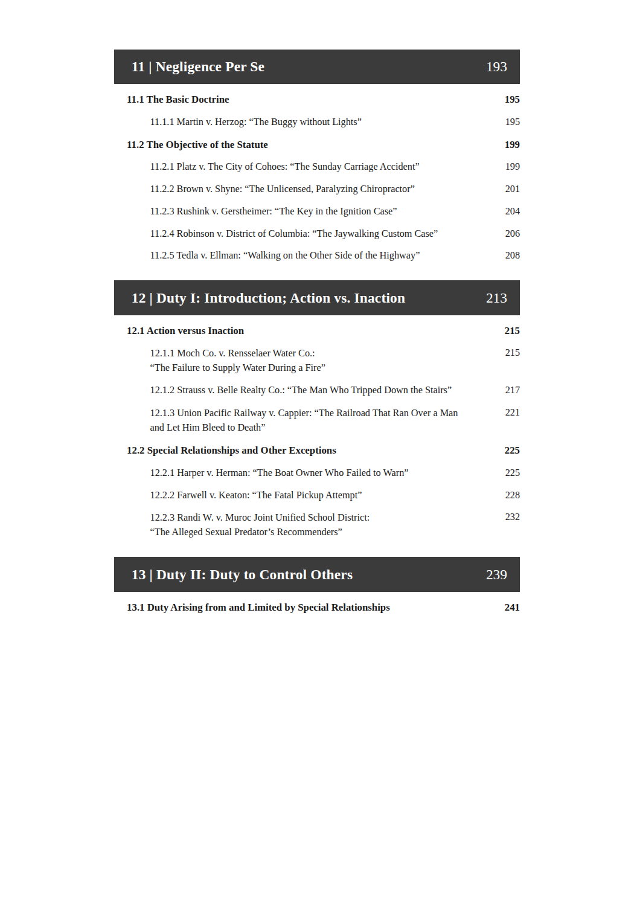11 | Negligence Per Se 193
11.1 The Basic Doctrine 195
11.1.1 Martin v. Herzog: “The Buggy without Lights” 195
11.2 The Objective of the Statute 199
11.2.1 Platz v. The City of Cohoes: “The Sunday Carriage Accident” 199
11.2.2 Brown v. Shyne: “The Unlicensed, Paralyzing Chiropractor” 201
11.2.3 Rushink v. Gerstheimer: “The Key in the Ignition Case” 204
11.2.4 Robinson v. District of Columbia: “The Jaywalking Custom Case” 206
11.2.5 Tedla v. Ellman: “Walking on the Other Side of the Highway” 208
12 | Duty I: Introduction; Action vs. Inaction 213
12.1 Action versus Inaction 215
12.1.1 Moch Co. v. Rensselaer Water Co.:
“The Failure to Supply Water During a Fire” 215
12.1.2 Strauss v. Belle Realty Co.: “The Man Who Tripped Down the Stairs” 217
12.1.3 Union Pacific Railway v. Cappier: “The Railroad That Ran Over a Man and Let Him Bleed to Death” 221
12.2 Special Relationships and Other Exceptions 225
12.2.1 Harper v. Herman: “The Boat Owner Who Failed to Warn” 225
12.2.2 Farwell v. Keaton: “The Fatal Pickup Attempt” 228
12.2.3 Randi W. v. Muroc Joint Unified School District:
“The Alleged Sexual Predator’s Recommenders” 232
13 | Duty II: Duty to Control Others 239
13.1 Duty Arising from and Limited by Special Relationships 241